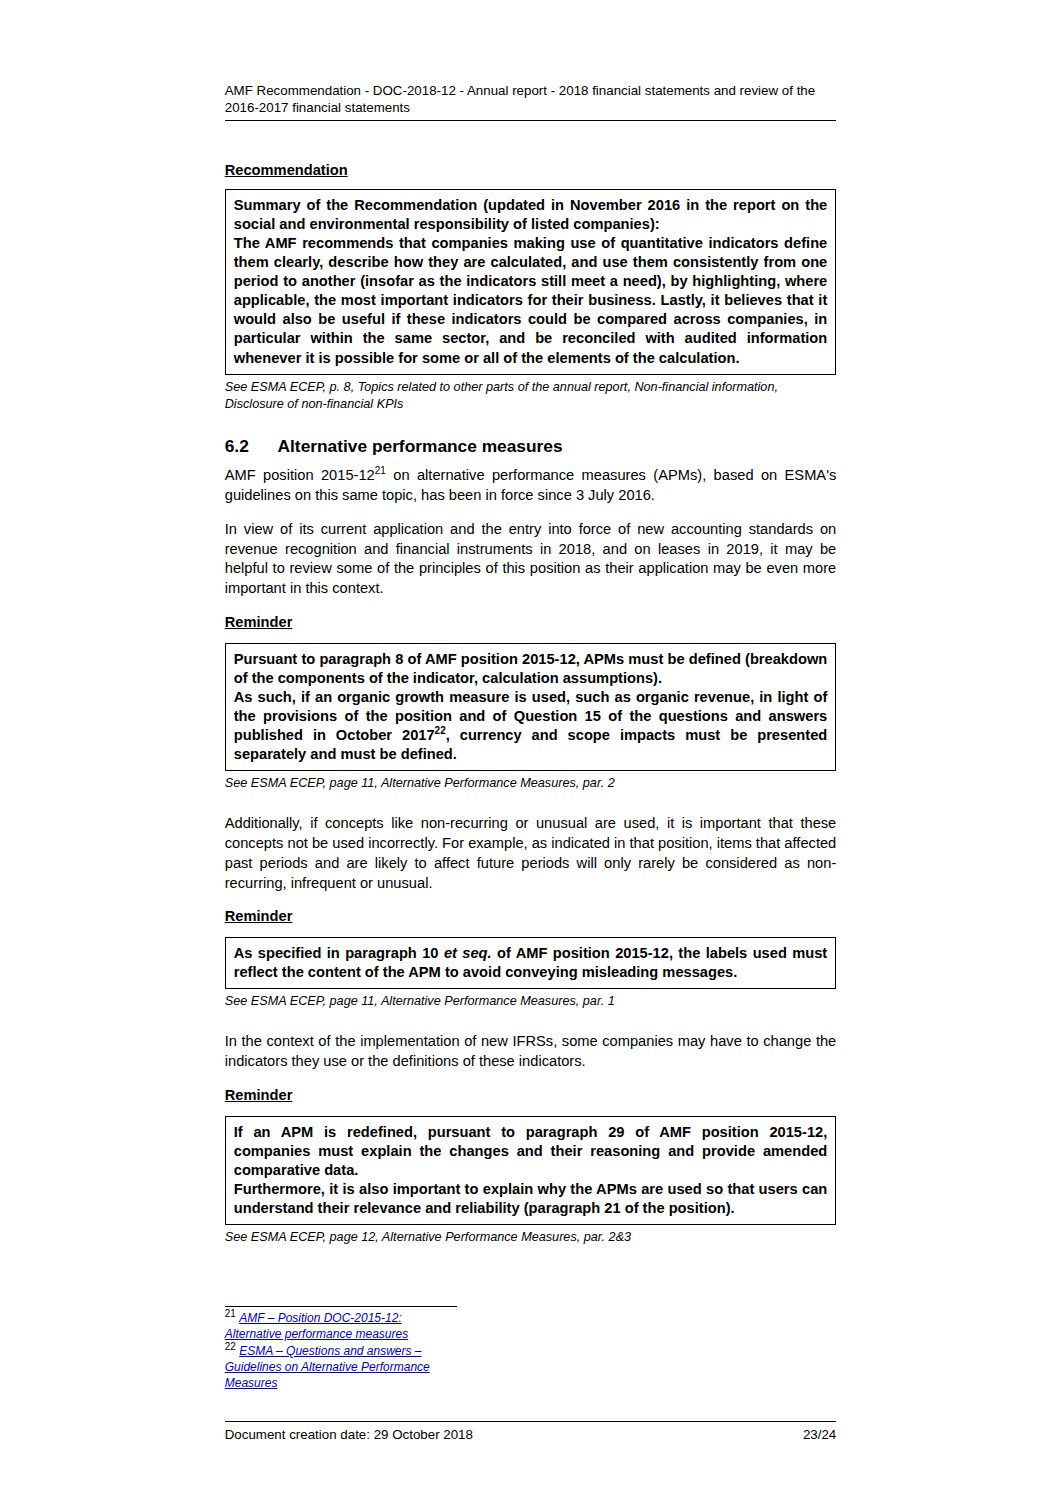AMF Recommendation - DOC-2018-12 - Annual report - 2018 financial statements and review of the 2016-2017 financial statements
Recommendation
Summary of the Recommendation (updated in November 2016 in the report on the social and environmental responsibility of listed companies):
The AMF recommends that companies making use of quantitative indicators define them clearly, describe how they are calculated, and use them consistently from one period to another (insofar as the indicators still meet a need), by highlighting, where applicable, the most important indicators for their business. Lastly, it believes that it would also be useful if these indicators could be compared across companies, in particular within the same sector, and be reconciled with audited information whenever it is possible for some or all of the elements of the calculation.
See ESMA ECEP, p. 8, Topics related to other parts of the annual report, Non-financial information, Disclosure of non-financial KPIs
6.2 Alternative performance measures
AMF position 2015-1221 on alternative performance measures (APMs), based on ESMA's guidelines on this same topic, has been in force since 3 July 2016.
In view of its current application and the entry into force of new accounting standards on revenue recognition and financial instruments in 2018, and on leases in 2019, it may be helpful to review some of the principles of this position as their application may be even more important in this context.
Reminder
Pursuant to paragraph 8 of AMF position 2015-12, APMs must be defined (breakdown of the components of the indicator, calculation assumptions).
As such, if an organic growth measure is used, such as organic revenue, in light of the provisions of the position and of Question 15 of the questions and answers published in October 201722, currency and scope impacts must be presented separately and must be defined.
See ESMA ECEP, page 11, Alternative Performance Measures, par. 2
Additionally, if concepts like non-recurring or unusual are used, it is important that these concepts not be used incorrectly. For example, as indicated in that position, items that affected past periods and are likely to affect future periods will only rarely be considered as non-recurring, infrequent or unusual.
Reminder
As specified in paragraph 10 et seq. of AMF position 2015-12, the labels used must reflect the content of the APM to avoid conveying misleading messages.
See ESMA ECEP, page 11, Alternative Performance Measures, par. 1
In the context of the implementation of new IFRSs, some companies may have to change the indicators they use or the definitions of these indicators.
Reminder
If an APM is redefined, pursuant to paragraph 29 of AMF position 2015-12, companies must explain the changes and their reasoning and provide amended comparative data.
Furthermore, it is also important to explain why the APMs are used so that users can understand their relevance and reliability (paragraph 21 of the position).
See ESMA ECEP, page 12, Alternative Performance Measures, par. 2&3
21 AMF – Position DOC-2015-12: Alternative performance measures
22 ESMA – Questions and answers – Guidelines on Alternative Performance Measures
Document creation date: 29 October 2018 23/24